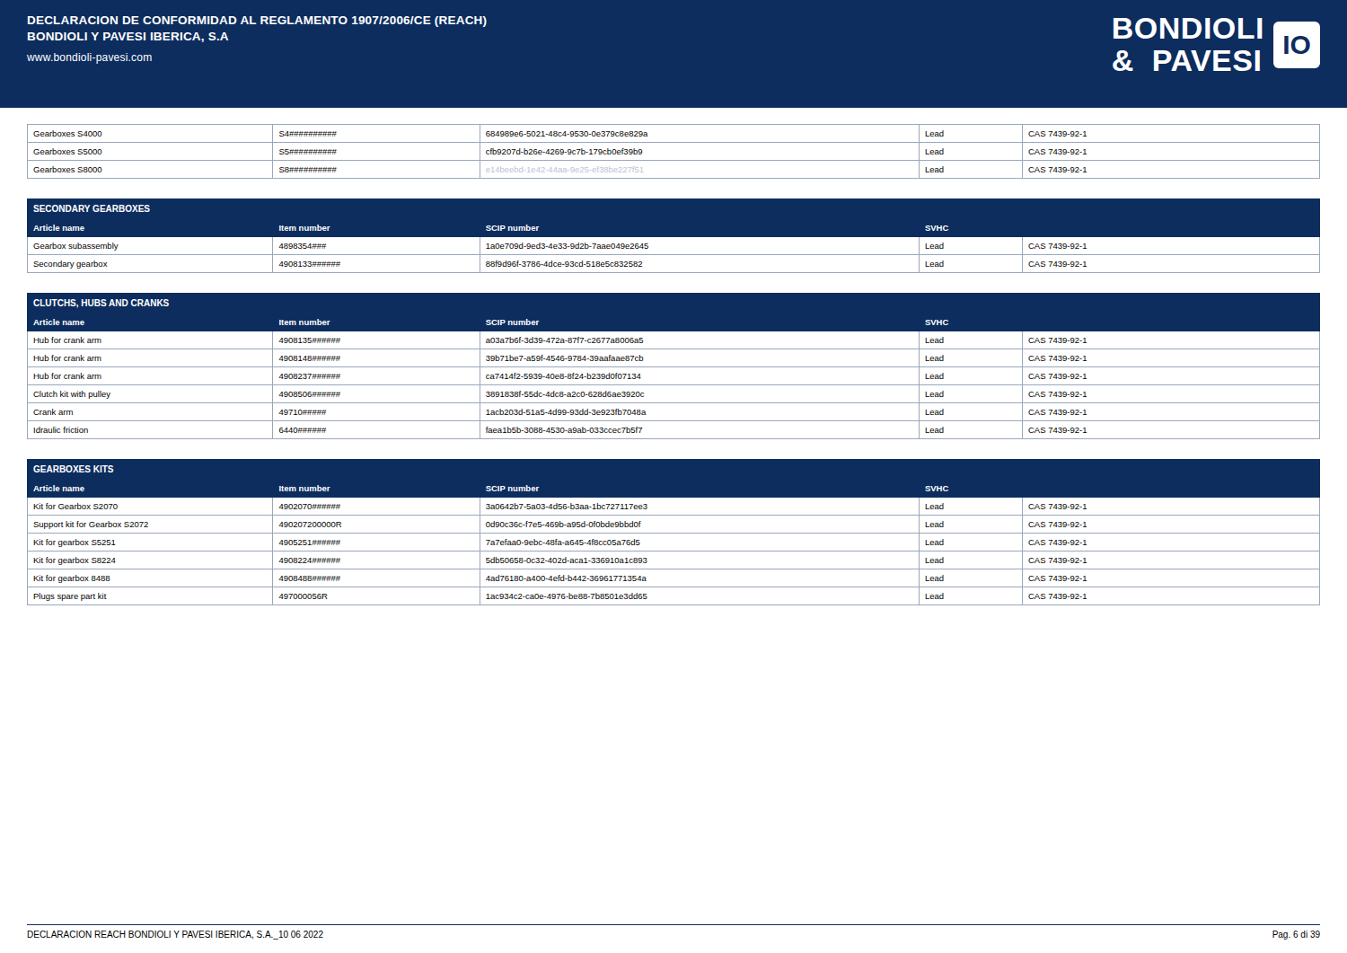DECLARACION DE CONFORMIDAD AL REGLAMENTO 1907/2006/CE (REACH)
BONDIOLI Y PAVESI IBERICA, S.A
www.bondioli-pavesi.com
BONDIOLI
& PAVESI IO
| Gearboxes S4000 | S4########## | 684989e6-5021-48c4-9530-0e379c8e829a | Lead | CAS 7439-92-1 |
| Gearboxes S5000 | S5########## | cfb9207d-b26e-4269-9c7b-179cb0ef39b9 | Lead | CAS 7439-92-1 |
| Gearboxes S8000 | S8########## | e14beebd-1e42-44aa-9e25-ef38be227f51 | Lead | CAS 7439-92-1 |
| SECONDARY GEARBOXES |
| Article name | Item number | SCIP number | SVHC |
| Gearbox subassembly | 4898354### | 1a0e709d-9ed3-4e33-9d2b-7aae049e2645 | Lead | CAS 7439-92-1 |
| Secondary gearbox | 4908133###### | 88f9d96f-3786-4dce-93cd-518e5c832582 | Lead | CAS 7439-92-1 |
| CLUTCHS, HUBS AND CRANKS |
| Article name | Item number | SCIP number | SVHC |
| Hub for crank arm | 4908135###### | a03a7b6f-3d39-472a-87f7-c2677a8006a5 | Lead | CAS 7439-92-1 |
| Hub for crank arm | 4908148###### | 39b71be7-a59f-4546-9784-39aafaae87cb | Lead | CAS 7439-92-1 |
| Hub for crank arm | 4908237###### | ca7414f2-5939-40e8-8f24-b239d0f07134 | Lead | CAS 7439-92-1 |
| Clutch kit with pulley | 4908506###### | 3891838f-55dc-4dc8-a2c0-628d6ae3920c | Lead | CAS 7439-92-1 |
| Crank arm | 49710##### | 1acb203d-51a5-4d99-93dd-3e923fb7048a | Lead | CAS 7439-92-1 |
| Idraulic friction | 6440###### | faea1b5b-3088-4530-a9ab-033ccec7b5f7 | Lead | CAS 7439-92-1 |
| GEARBOXES KITS |
| Article name | Item number | SCIP number | SVHC |
| Kit for Gearbox S2070 | 4902070###### | 3a0642b7-5a03-4d56-b3aa-1bc727117ee3 | Lead | CAS 7439-92-1 |
| Support kit for Gearbox S2072 | 490207200000R | 0d90c36c-f7e5-469b-a95d-0f0bde9bbd0f | Lead | CAS 7439-92-1 |
| Kit for gearbox S5251 | 4905251###### | 7a7efaa0-9ebc-48fa-a645-4f8cc05a76d5 | Lead | CAS 7439-92-1 |
| Kit for gearbox S8224 | 4908224###### | 5db50658-0c32-402d-aca1-336910a1c893 | Lead | CAS 7439-92-1 |
| Kit for gearbox 8488 | 4908488###### | 4ad76180-a400-4efd-b442-36961771354a | Lead | CAS 7439-92-1 |
| Plugs spare part kit | 497000056R | 1ac934c2-ca0e-4976-be88-7b8501e3dd65 | Lead | CAS 7439-92-1 |
DECLARACION REACH BONDIOLI Y PAVESI IBERICA, S.A._10 06 2022
Pag. 6 di 39